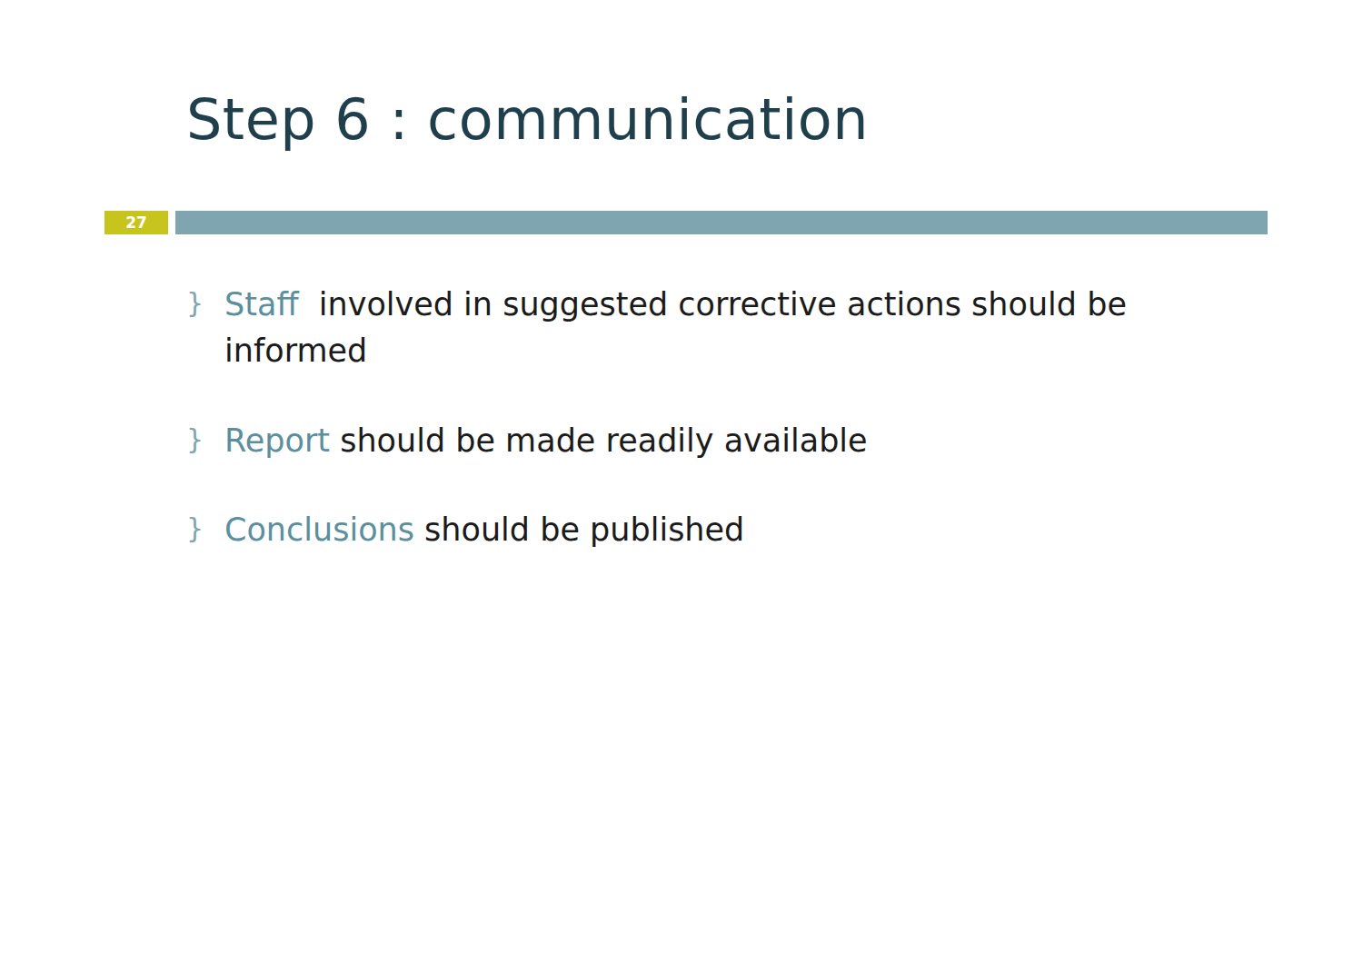Step 6 : communication
27
Staff involved in suggested corrective actions should be informed
Report should be made readily available
Conclusions should be published